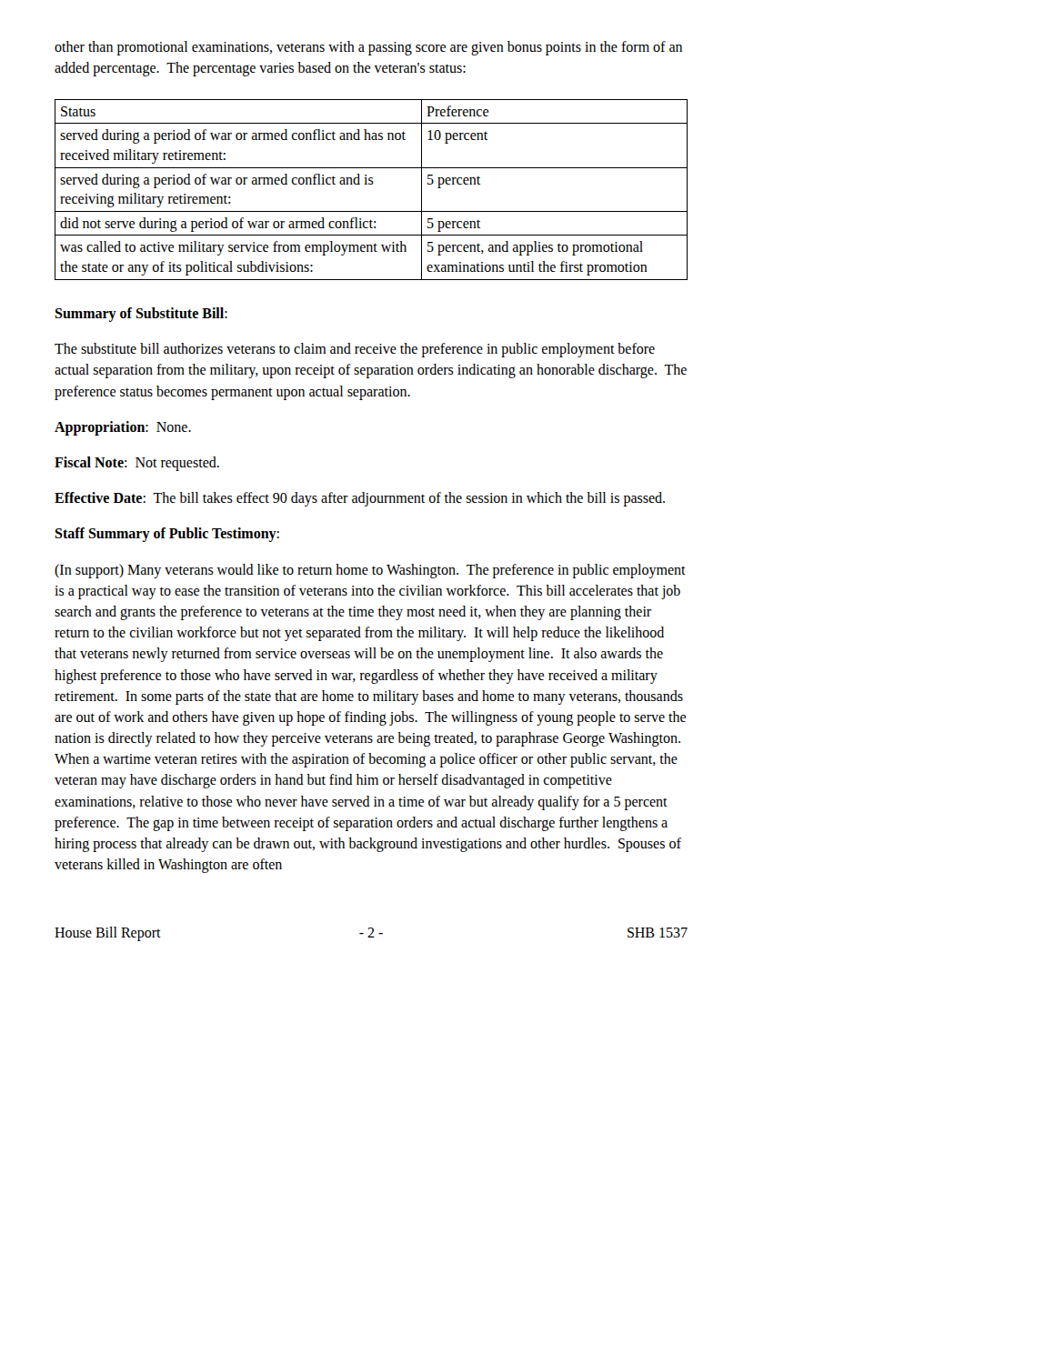other than promotional examinations, veterans with a passing score are given bonus points in the form of an added percentage. The percentage varies based on the veteran's status:
| Status | Preference |
| served during a period of war or armed conflict and has not received military retirement: | 10 percent |
| served during a period of war or armed conflict and is receiving military retirement: | 5 percent |
| did not serve during a period of war or armed conflict: | 5 percent |
| was called to active military service from employment with the state or any of its political subdivisions: | 5 percent, and applies to promotional examinations until the first promotion |
Summary of Substitute Bill:
The substitute bill authorizes veterans to claim and receive the preference in public employment before actual separation from the military, upon receipt of separation orders indicating an honorable discharge. The preference status becomes permanent upon actual separation.
Appropriation: None.
Fiscal Note: Not requested.
Effective Date: The bill takes effect 90 days after adjournment of the session in which the bill is passed.
Staff Summary of Public Testimony:
(In support) Many veterans would like to return home to Washington. The preference in public employment is a practical way to ease the transition of veterans into the civilian workforce. This bill accelerates that job search and grants the preference to veterans at the time they most need it, when they are planning their return to the civilian workforce but not yet separated from the military. It will help reduce the likelihood that veterans newly returned from service overseas will be on the unemployment line. It also awards the highest preference to those who have served in war, regardless of whether they have received a military retirement. In some parts of the state that are home to military bases and home to many veterans, thousands are out of work and others have given up hope of finding jobs. The willingness of young people to serve the nation is directly related to how they perceive veterans are being treated, to paraphrase George Washington. When a wartime veteran retires with the aspiration of becoming a police officer or other public servant, the veteran may have discharge orders in hand but find him or herself disadvantaged in competitive examinations, relative to those who never have served in a time of war but already qualify for a 5 percent preference. The gap in time between receipt of separation orders and actual discharge further lengthens a hiring process that already can be drawn out, with background investigations and other hurdles. Spouses of veterans killed in Washington are often
House Bill Report
- 2 -
SHB 1537